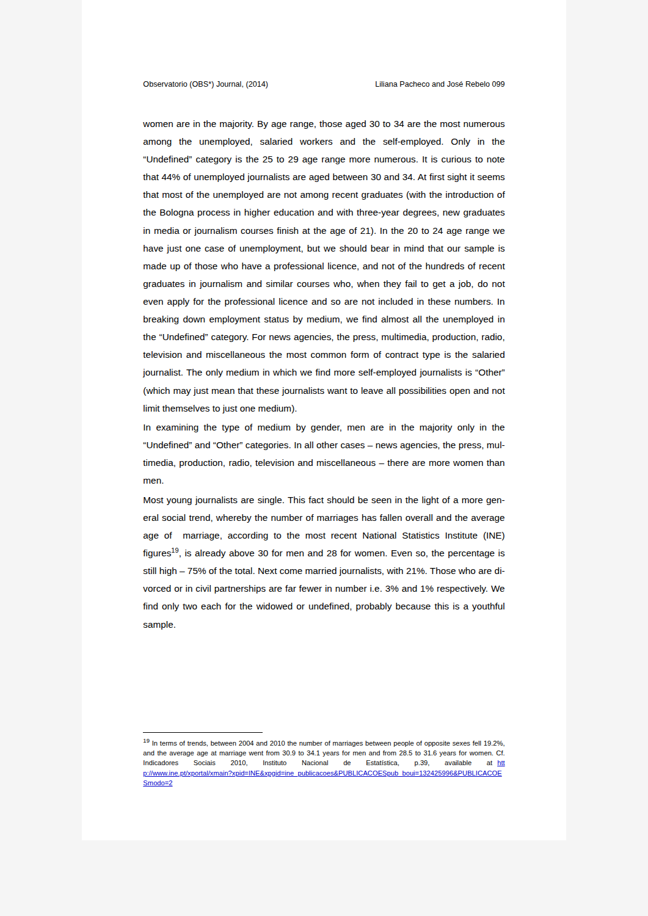Observatorio (OBS*) Journal, (2014)
Liliana Pacheco and José Rebelo 099
women are in the majority. By age range, those aged 30 to 34 are the most numerous among the unemployed, salaried workers and the self-employed. Only in the “Undefined” category is the 25 to 29 age range more numerous. It is curious to note that 44% of unemployed journalists are aged between 30 and 34. At first sight it seems that most of the unemployed are not among recent graduates (with the introduction of the Bologna process in higher education and with three-year degrees, new graduates in media or journalism courses finish at the age of 21). In the 20 to 24 age range we have just one case of unemployment, but we should bear in mind that our sample is made up of those who have a professional licence, and not of the hundreds of recent graduates in journalism and similar courses who, when they fail to get a job, do not even apply for the professional licence and so are not included in these numbers. In breaking down employment status by medium, we find almost all the unemployed in the “Undefined” category. For news agencies, the press, multimedia, production, radio, television and miscellaneous the most common form of contract type is the salaried journalist. The only medium in which we find more self-employed journalists is “Other” (which may just mean that these journalists want to leave all possibilities open and not limit themselves to just one medium).
In examining the type of medium by gender, men are in the majority only in the “Undefined” and “Other” categories. In all other cases – news agencies, the press, multimedia, production, radio, television and miscellaneous – there are more women than men.
Most young journalists are single. This fact should be seen in the light of a more general social trend, whereby the number of marriages has fallen overall and the average age of marriage, according to the most recent National Statistics Institute (INE) figures19, is already above 30 for men and 28 for women. Even so, the percentage is still high – 75% of the total. Next come married journalists, with 21%. Those who are divorced or in civil partnerships are far fewer in number i.e. 3% and 1% respectively. We find only two each for the widowed or undefined, probably because this is a youthful sample.
19 In terms of trends, between 2004 and 2010 the number of marriages between people of opposite sexes fell 19.2%, and the average age at marriage went from 30.9 to 34.1 years for men and from 28.5 to 31.6 years for women. Cf. Indicadores Sociais 2010, Instituto Nacional de Estatística, p.39, available at http://www.ine.pt/xportal/xmain?xpid=INE&xpgid=ine_publicacoes&PUBLICACOESpub_boui=132425996&PUBLICACOESmodo=2